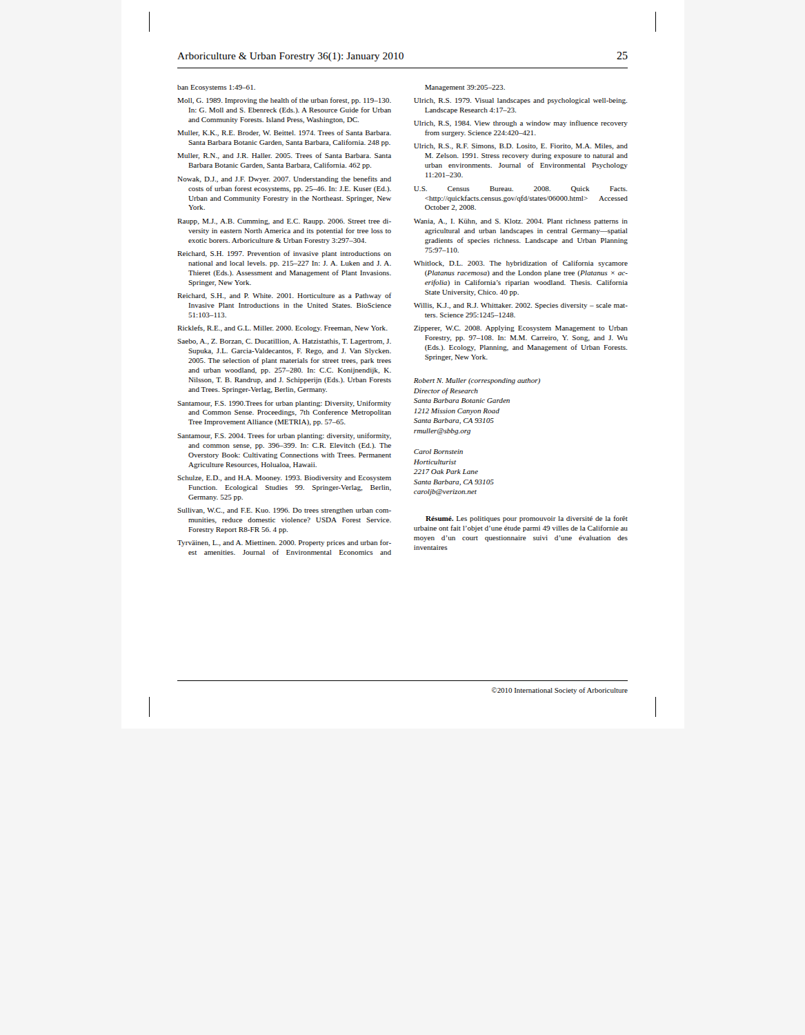Arboriculture & Urban Forestry 36(1): January 2010 25
ban Ecosystems 1:49–61.
Moll, G. 1989. Improving the health of the urban forest, pp. 119–130. In: G. Moll and S. Ebenreck (Eds.). A Resource Guide for Urban and Community Forests. Island Press, Washington, DC.
Muller, K.K., R.E. Broder, W. Beittel. 1974. Trees of Santa Barbara. Santa Barbara Botanic Garden, Santa Barbara, California. 248 pp.
Muller, R.N., and J.R. Haller. 2005. Trees of Santa Barbara. Santa Barbara Botanic Garden, Santa Barbara, California. 462 pp.
Nowak, D.J., and J.F. Dwyer. 2007. Understanding the benefits and costs of urban forest ecosystems, pp. 25–46. In: J.E. Kuser (Ed.). Urban and Community Forestry in the Northeast. Springer, New York.
Raupp, M.J., A.B. Cumming, and E.C. Raupp. 2006. Street tree diversity in eastern North America and its potential for tree loss to exotic borers. Arboriculture & Urban Forestry 3:297–304.
Reichard, S.H. 1997. Prevention of invasive plant introductions on national and local levels. pp. 215–227 In: J. A. Luken and J. A. Thieret (Eds.). Assessment and Management of Plant Invasions. Springer, New York.
Reichard, S.H., and P. White. 2001. Horticulture as a Pathway of Invasive Plant Introductions in the United States. BioScience 51:103–113.
Ricklefs, R.E., and G.L. Miller. 2000. Ecology. Freeman, New York.
Saebo, A., Z. Borzan, C. Ducatillion, A. Hatzistathis, T. Lagertrom, J. Supuka, J.L. Garcia-Valdecantos, F. Rego, and J. Van Slycken. 2005. The selection of plant materials for street trees, park trees and urban woodland, pp. 257–280. In: C.C. Konijnendijk, K. Nilsson, T. B. Randrup, and J. Schipperijn (Eds.). Urban Forests and Trees. Springer-Verlag, Berlin, Germany.
Santamour, F.S. 1990.Trees for urban planting: Diversity, Uniformity and Common Sense. Proceedings, 7th Conference Metropolitan Tree Improvement Alliance (METRIA), pp. 57–65.
Santamour, F.S. 2004. Trees for urban planting: diversity, uniformity, and common sense, pp. 396–399. In: C.R. Elevitch (Ed.). The Overstory Book: Cultivating Connections with Trees. Permanent Agriculture Resources, Holualoa, Hawaii.
Schulze, E.D., and H.A. Mooney. 1993. Biodiversity and Ecosystem Function. Ecological Studies 99. Springer-Verlag, Berlin, Germany. 525 pp.
Sullivan, W.C., and F.E. Kuo. 1996. Do trees strengthen urban communities, reduce domestic violence? USDA Forest Service. Forestry Report R8-FR 56. 4 pp.
Tyrväinen, L., and A. Miettinen. 2000. Property prices and urban forest amenities. Journal of Environmental Economics and Management 39:205–223.
Ulrich, R.S. 1979. Visual landscapes and psychological well-being. Landscape Research 4:17–23.
Ulrich, R.S, 1984. View through a window may influence recovery from surgery. Science 224:420–421.
Ulrich, R.S., R.F. Simons, B.D. Losito, E. Fiorito, M.A. Miles, and M. Zelson. 1991. Stress recovery during exposure to natural and urban environments. Journal of Environmental Psychology 11:201–230.
U.S. Census Bureau. 2008. Quick Facts. <http://quickfacts.census.gov/qfd/states/06000.html> Accessed October 2, 2008.
Wania, A., I. Kühn, and S. Klotz. 2004. Plant richness patterns in agricultural and urban landscapes in central Germany—spatial gradients of species richness. Landscape and Urban Planning 75:97–110.
Whitlock, D.L. 2003. The hybridization of California sycamore (Platanus racemosa) and the London plane tree (Platanus × acerifolia) in California’s riparian woodland. Thesis. California State University, Chico. 40 pp.
Willis, K.J., and R.J. Whittaker. 2002. Species diversity – scale matters. Science 295:1245–1248.
Zipperer, W.C. 2008. Applying Ecosystem Management to Urban Forestry, pp. 97–108. In: M.M. Carreiro, Y. Song, and J. Wu (Eds.). Ecology, Planning, and Management of Urban Forests. Springer, New York.
Robert N. Muller (corresponding author)
Director of Research
Santa Barbara Botanic Garden
1212 Mission Canyon Road
Santa Barbara, CA 93105
rmuller@sbbg.org
Carol Bornstein
Horticulturist
2217 Oak Park Lane
Santa Barbara, CA 93105
caroljb@verizon.net
Résumé. Les politiques pour promouvoir la diversité de la forêt urbaine ont fait l’objet d’une étude parmi 49 villes de la Californie au moyen d’un court questionnaire suivi d’une évaluation des inventaires
©2010 International Society of Arboriculture